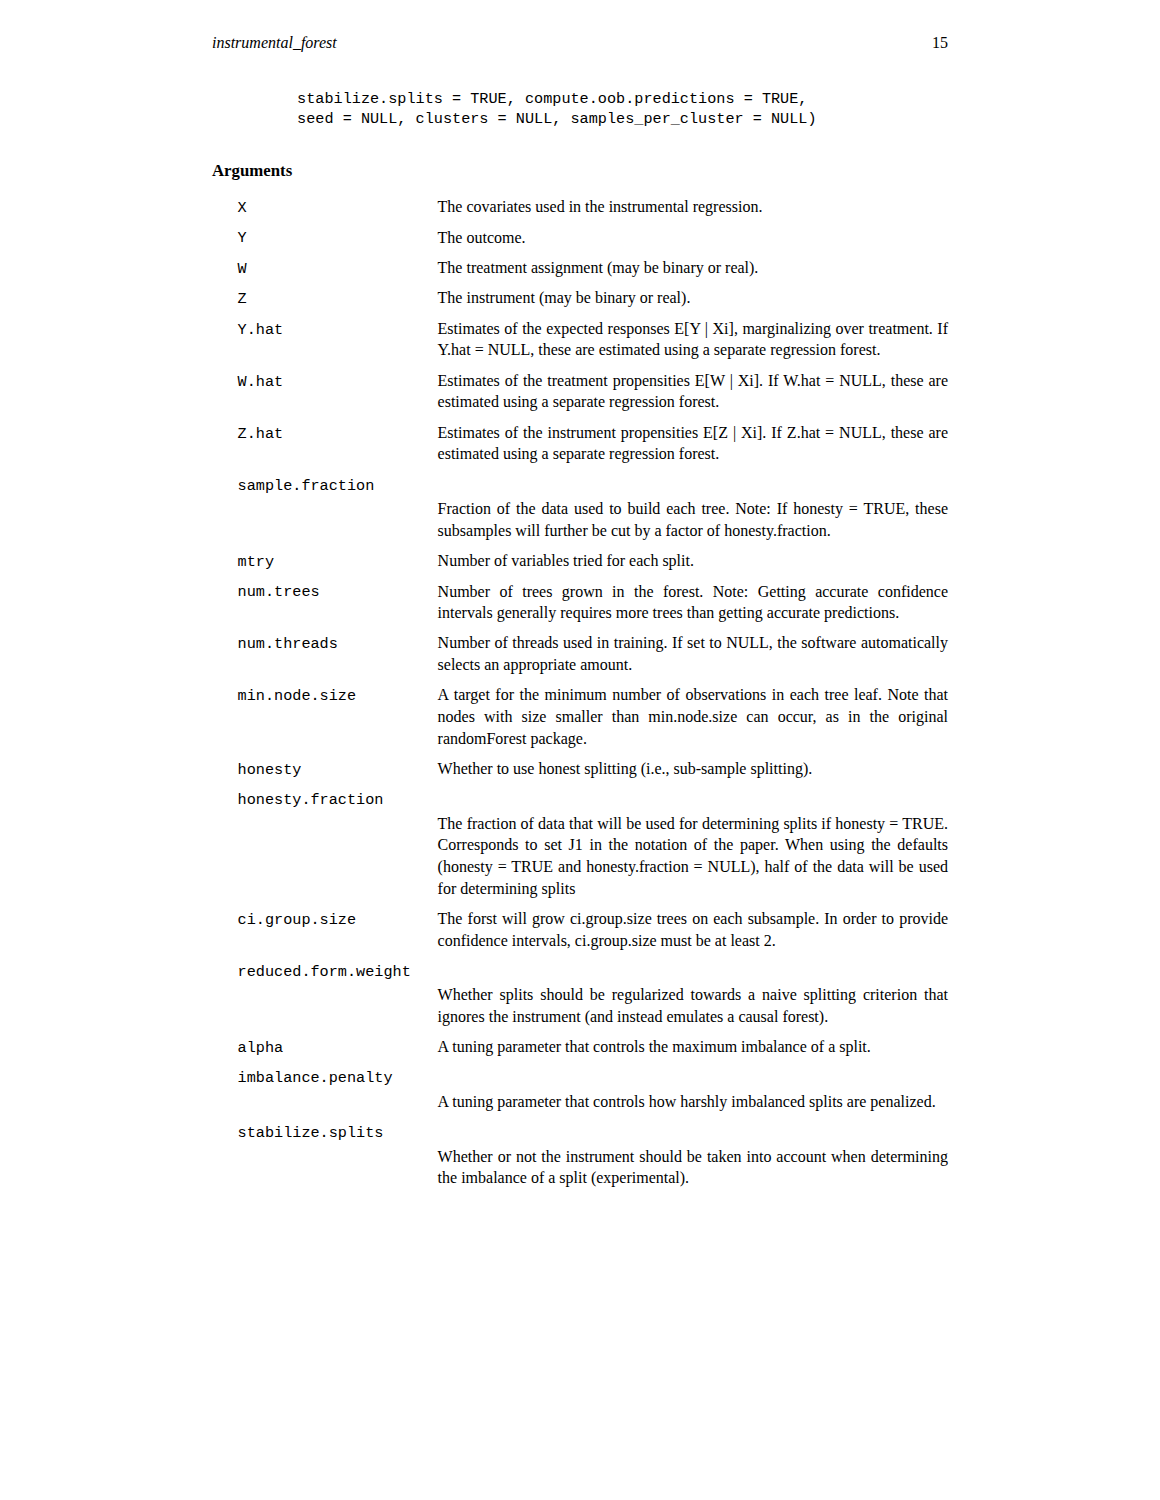instrumental_forest 15
    stabilize.splits = TRUE, compute.oob.predictions = TRUE,
    seed = NULL, clusters = NULL, samples_per_cluster = NULL)
Arguments
X
The covariates used in the instrumental regression.
Y
The outcome.
W
The treatment assignment (may be binary or real).
Z
The instrument (may be binary or real).
Y.hat
Estimates of the expected responses E[Y | Xi], marginalizing over treatment. If Y.hat = NULL, these are estimated using a separate regression forest.
W.hat
Estimates of the treatment propensities E[W | Xi]. If W.hat = NULL, these are estimated using a separate regression forest.
Z.hat
Estimates of the instrument propensities E[Z | Xi]. If Z.hat = NULL, these are estimated using a separate regression forest.
sample.fraction
Fraction of the data used to build each tree. Note: If honesty = TRUE, these subsamples will further be cut by a factor of honesty.fraction.
mtry
Number of variables tried for each split.
num.trees
Number of trees grown in the forest. Note: Getting accurate confidence intervals generally requires more trees than getting accurate predictions.
num.threads
Number of threads used in training. If set to NULL, the software automatically selects an appropriate amount.
min.node.size
A target for the minimum number of observations in each tree leaf. Note that nodes with size smaller than min.node.size can occur, as in the original randomForest package.
honesty
Whether to use honest splitting (i.e., sub-sample splitting).
honesty.fraction
The fraction of data that will be used for determining splits if honesty = TRUE. Corresponds to set J1 in the notation of the paper. When using the defaults (honesty = TRUE and honesty.fraction = NULL), half of the data will be used for determining splits
ci.group.size
The forst will grow ci.group.size trees on each subsample. In order to provide confidence intervals, ci.group.size must be at least 2.
reduced.form.weight
Whether splits should be regularized towards a naive splitting criterion that ignores the instrument (and instead emulates a causal forest).
alpha
A tuning parameter that controls the maximum imbalance of a split.
imbalance.penalty
A tuning parameter that controls how harshly imbalanced splits are penalized.
stabilize.splits
Whether or not the instrument should be taken into account when determining the imbalance of a split (experimental).